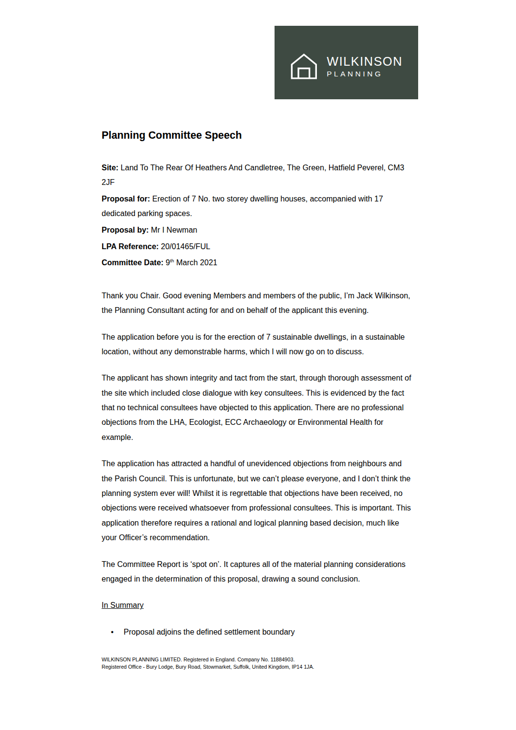WILKINSON
PLANNING
Planning Committee Speech
Site: Land To The Rear Of Heathers And Candletree, The Green, Hatfield Peverel, CM3 2JF
Proposal for: Erection of 7 No. two storey dwelling houses, accompanied with 17 dedicated parking spaces.
Proposal by: Mr I Newman
LPA Reference: 20/01465/FUL
Committee Date: 9th March 2021
Thank you Chair. Good evening Members and members of the public, I’m Jack Wilkinson, the Planning Consultant acting for and on behalf of the applicant this evening.
The application before you is for the erection of 7 sustainable dwellings, in a sustainable location, without any demonstrable harms, which I will now go on to discuss.
The applicant has shown integrity and tact from the start, through thorough assessment of the site which included close dialogue with key consultees. This is evidenced by the fact that no technical consultees have objected to this application. There are no professional objections from the LHA, Ecologist, ECC Archaeology or Environmental Health for example.
The application has attracted a handful of unevidenced objections from neighbours and the Parish Council. This is unfortunate, but we can’t please everyone, and I don’t think the planning system ever will! Whilst it is regrettable that objections have been received, no objections were received whatsoever from professional consultees. This is important. This application therefore requires a rational and logical planning based decision, much like your Officer’s recommendation.
The Committee Report is ‘spot on’. It captures all of the material planning considerations engaged in the determination of this proposal, drawing a sound conclusion.
In Summary
Proposal adjoins the defined settlement boundary
WILKINSON PLANNING LIMITED. Registered in England. Company No. 11884903.
Registered Office - Bury Lodge, Bury Road, Stowmarket, Suffolk, United Kingdom, IP14 1JA.